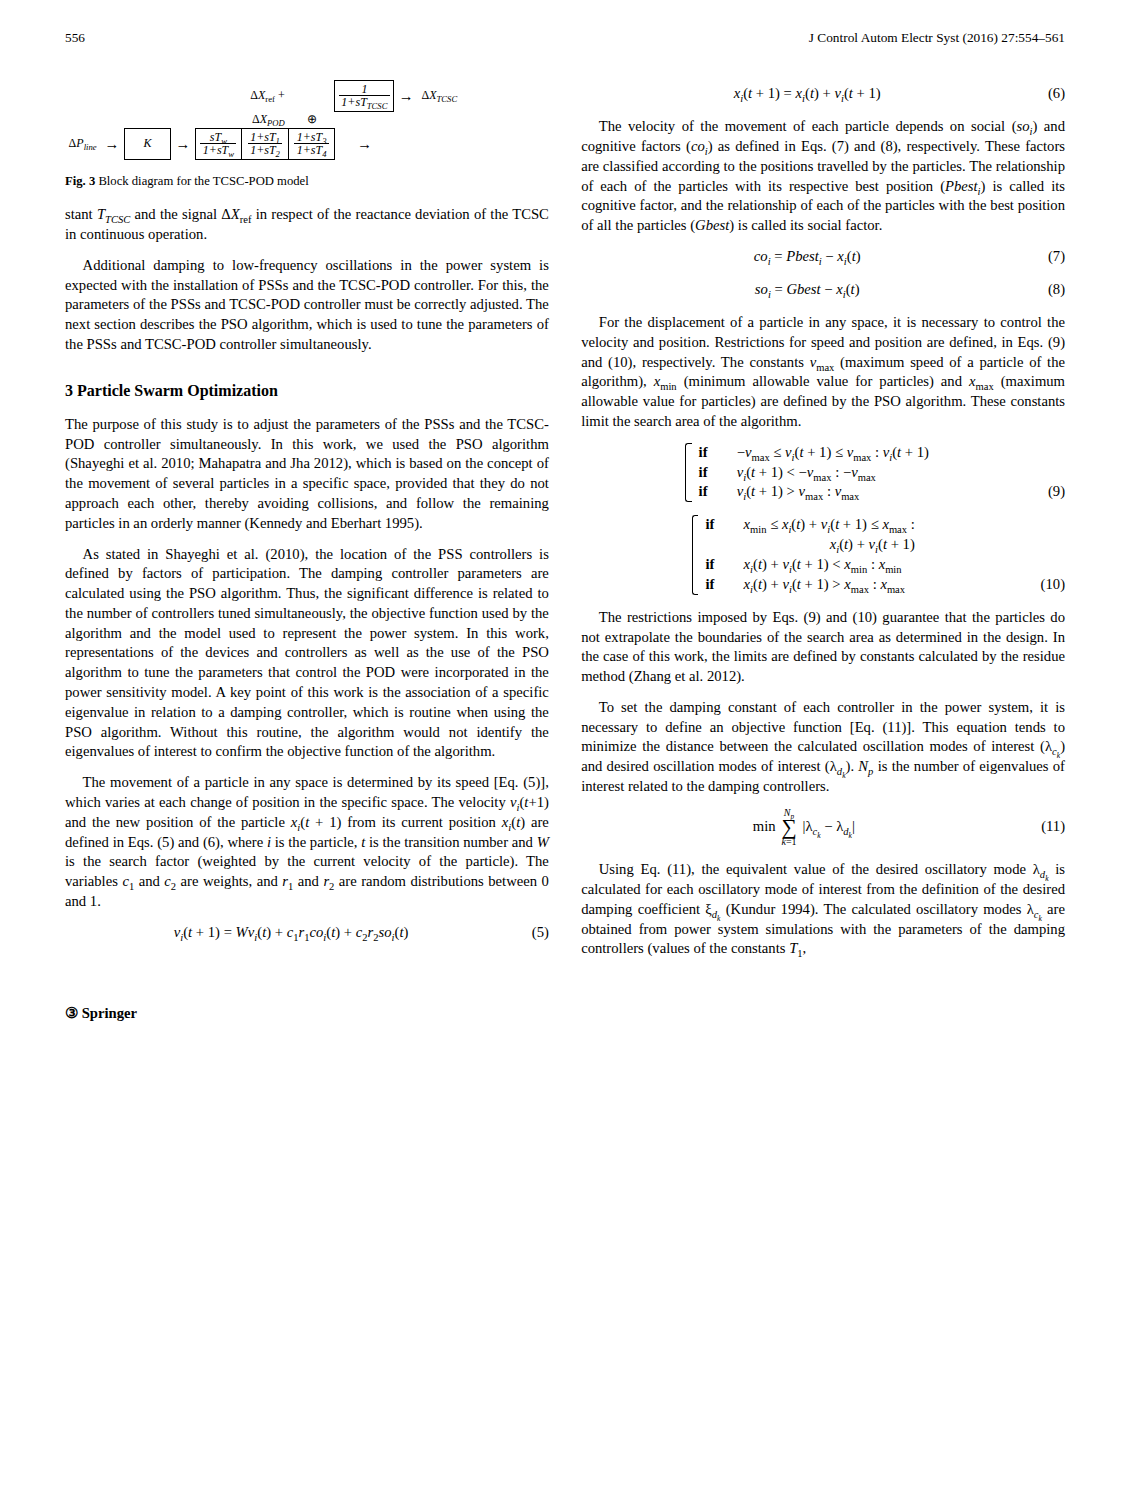556 J Control Autom Electr Syst (2016) 27:554–561
| | | | | | Δ X ref + | | 1 1+sT TCSC | → | Δ X TCSC |
| | | | | | Δ X POD | ⊕ | | | |
| Δ P line | → | K | → | sT w 1+sT w | 1+sT 1 1+sT 2 | 1+sT 3 1+sT 4 | → | | |
Fig. 3 Block diagram for the TCSC-POD model
stant TTCSC and the signal ΔXref in respect of the reactance deviation of the TCSC in continuous operation.
Additional damping to low-frequency oscillations in the power system is expected with the installation of PSSs and the TCSC-POD controller. For this, the parameters of the PSSs and TCSC-POD controller must be correctly adjusted. The next section describes the PSO algorithm, which is used to tune the parameters of the PSSs and TCSC-POD controller simultaneously.
3 Particle Swarm Optimization
The purpose of this study is to adjust the parameters of the PSSs and the TCSC-POD controller simultaneously. In this work, we used the PSO algorithm (Shayeghi et al. 2010; Mahapatra and Jha 2012), which is based on the concept of the movement of several particles in a specific space, provided that they do not approach each other, thereby avoiding collisions, and follow the remaining particles in an orderly manner (Kennedy and Eberhart 1995).
As stated in Shayeghi et al. (2010), the location of the PSS controllers is defined by factors of participation. The damping controller parameters are calculated using the PSO algorithm. Thus, the significant difference is related to the number of controllers tuned simultaneously, the objective function used by the algorithm and the model used to represent the power system. In this work, representations of the devices and controllers as well as the use of the PSO algorithm to tune the parameters that control the POD were incorporated in the power sensitivity model. A key point of this work is the association of a specific eigenvalue in relation to a damping controller, which is routine when using the PSO algorithm. Without this routine, the algorithm would not identify the eigenvalues of interest to confirm the objective function of the algorithm.
The movement of a particle in any space is determined by its speed [Eq. (5)], which varies at each change of position in the specific space. The velocity vi(t+1) and the new position of the particle xi(t + 1) from its current position xi(t) are defined in Eqs. (5) and (6), where i is the particle, t is the transition number and W is the search factor (weighted by the current velocity of the particle). The variables c1 and c2 are weights, and r1 and r2 are random distributions between 0 and 1.
vi(t + 1) = Wvi(t) + c1r1coi(t) + c2r2soi(t) (5)
xi(t + 1) = xi(t) + vi(t + 1) (6)
The velocity of the movement of each particle depends on social (soi) and cognitive factors (coi) as defined in Eqs. (7) and (8), respectively. These factors are classified according to the positions travelled by the particles. The relationship of each of the particles with its respective best position (Pbesti) is called its cognitive factor, and the relationship of each of the particles with the best position of all the particles (Gbest) is called its social factor.
coi = Pbesti − xi(t) (7)
soi = Gbest − xi(t) (8)
For the displacement of a particle in any space, it is necessary to control the velocity and position. Restrictions for speed and position are defined, in Eqs. (9) and (10), respectively. The constants vmax (maximum speed of a particle of the algorithm), xmin (minimum allowable value for particles) and xmax (maximum allowable value for particles) are defined by the PSO algorithm. These constants limit the search area of the algorithm.
if−vmax ≤ vi(t + 1) ≤ vmax : vi(t + 1) if vi(t + 1) < −vmax : −vmax if vi(t + 1) > vmax : vmax (9)
if xmin ≤ xi(t) + vi(t + 1) ≤ xmax : xi(t) + vi(t + 1) if xi(t) + vi(t + 1) < xmin : xmin if xi(t) + vi(t + 1) > xmax : xmax (10)
The restrictions imposed by Eqs. (9) and (10) guarantee that the particles do not extrapolate the boundaries of the search area as determined in the design. In the case of this work, the limits are defined by constants calculated by the residue method (Zhang et al. 2012).
To set the damping constant of each controller in the power system, it is necessary to define an objective function [Eq. (11)]. This equation tends to minimize the distance between the calculated oscillation modes of interest (λck) and desired oscillation modes of interest (λdk). Np is the number of eigenvalues of interest related to the damping controllers.
min Np ∑ k=1 |λck − λdk| (11)
Using Eq. (11), the equivalent value of the desired oscillatory mode λdk is calculated for each oscillatory mode of interest from the definition of the desired damping coefficient ξdk (Kundur 1994). The calculated oscillatory modes λck are obtained from power system simulations with the parameters of the damping controllers (values of the constants T1,
③ Springer